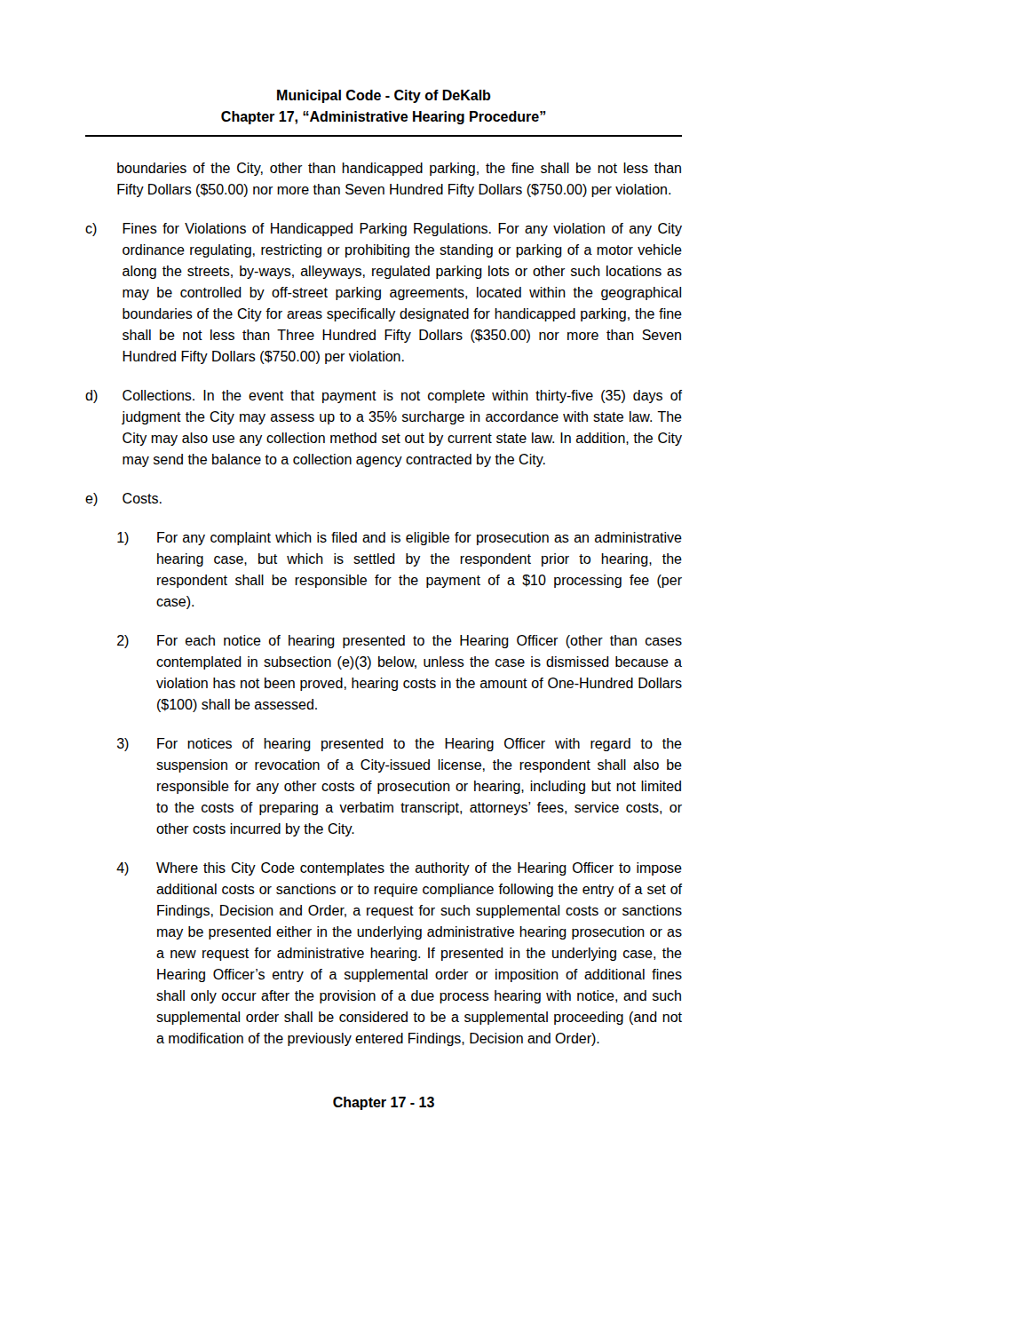Municipal Code - City of DeKalb Chapter 17, “Administrative Hearing Procedure”
boundaries of the City, other than handicapped parking, the fine shall be not less than Fifty Dollars ($50.00) nor more than Seven Hundred Fifty Dollars ($750.00) per violation.
c) Fines for Violations of Handicapped Parking Regulations. For any violation of any City ordinance regulating, restricting or prohibiting the standing or parking of a motor vehicle along the streets, by-ways, alleyways, regulated parking lots or other such locations as may be controlled by off-street parking agreements, located within the geographical boundaries of the City for areas specifically designated for handicapped parking, the fine shall be not less than Three Hundred Fifty Dollars ($350.00) nor more than Seven Hundred Fifty Dollars ($750.00) per violation.
d) Collections. In the event that payment is not complete within thirty-five (35) days of judgment the City may assess up to a 35% surcharge in accordance with state law. The City may also use any collection method set out by current state law. In addition, the City may send the balance to a collection agency contracted by the City.
e) Costs.
1) For any complaint which is filed and is eligible for prosecution as an administrative hearing case, but which is settled by the respondent prior to hearing, the respondent shall be responsible for the payment of a $10 processing fee (per case).
2) For each notice of hearing presented to the Hearing Officer (other than cases contemplated in subsection (e)(3) below, unless the case is dismissed because a violation has not been proved, hearing costs in the amount of One-Hundred Dollars ($100) shall be assessed.
3) For notices of hearing presented to the Hearing Officer with regard to the suspension or revocation of a City-issued license, the respondent shall also be responsible for any other costs of prosecution or hearing, including but not limited to the costs of preparing a verbatim transcript, attorneys’ fees, service costs, or other costs incurred by the City.
4) Where this City Code contemplates the authority of the Hearing Officer to impose additional costs or sanctions or to require compliance following the entry of a set of Findings, Decision and Order, a request for such supplemental costs or sanctions may be presented either in the underlying administrative hearing prosecution or as a new request for administrative hearing. If presented in the underlying case, the Hearing Officer’s entry of a supplemental order or imposition of additional fines shall only occur after the provision of a due process hearing with notice, and such supplemental order shall be considered to be a supplemental proceeding (and not a modification of the previously entered Findings, Decision and Order).
Chapter 17 - 13